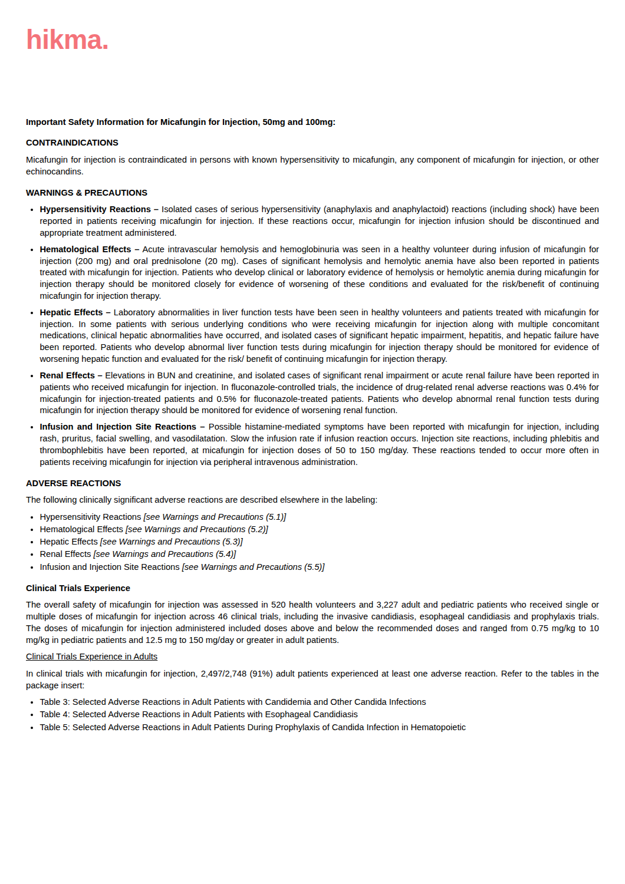hikma.
Important Safety Information for Micafungin for Injection, 50mg and 100mg:
CONTRAINDICATIONS
Micafungin for injection is contraindicated in persons with known hypersensitivity to micafungin, any component of micafungin for injection, or other echinocandins.
WARNINGS & PRECAUTIONS
Hypersensitivity Reactions – Isolated cases of serious hypersensitivity (anaphylaxis and anaphylactoid) reactions (including shock) have been reported in patients receiving micafungin for injection. If these reactions occur, micafungin for injection infusion should be discontinued and appropriate treatment administered.
Hematological Effects – Acute intravascular hemolysis and hemoglobinuria was seen in a healthy volunteer during infusion of micafungin for injection (200 mg) and oral prednisolone (20 mg). Cases of significant hemolysis and hemolytic anemia have also been reported in patients treated with micafungin for injection. Patients who develop clinical or laboratory evidence of hemolysis or hemolytic anemia during micafungin for injection therapy should be monitored closely for evidence of worsening of these conditions and evaluated for the risk/benefit of continuing micafungin for injection therapy.
Hepatic Effects – Laboratory abnormalities in liver function tests have been seen in healthy volunteers and patients treated with micafungin for injection. In some patients with serious underlying conditions who were receiving micafungin for injection along with multiple concomitant medications, clinical hepatic abnormalities have occurred, and isolated cases of significant hepatic impairment, hepatitis, and hepatic failure have been reported. Patients who develop abnormal liver function tests during micafungin for injection therapy should be monitored for evidence of worsening hepatic function and evaluated for the risk/ benefit of continuing micafungin for injection therapy.
Renal Effects – Elevations in BUN and creatinine, and isolated cases of significant renal impairment or acute renal failure have been reported in patients who received micafungin for injection. In fluconazole-controlled trials, the incidence of drug-related renal adverse reactions was 0.4% for micafungin for injection-treated patients and 0.5% for fluconazole-treated patients. Patients who develop abnormal renal function tests during micafungin for injection therapy should be monitored for evidence of worsening renal function.
Infusion and Injection Site Reactions – Possible histamine-mediated symptoms have been reported with micafungin for injection, including rash, pruritus, facial swelling, and vasodilatation. Slow the infusion rate if infusion reaction occurs. Injection site reactions, including phlebitis and thrombophlebitis have been reported, at micafungin for injection doses of 50 to 150 mg/day. These reactions tended to occur more often in patients receiving micafungin for injection via peripheral intravenous administration.
ADVERSE REACTIONS
The following clinically significant adverse reactions are described elsewhere in the labeling:
Hypersensitivity Reactions [see Warnings and Precautions (5.1)]
Hematological Effects [see Warnings and Precautions (5.2)]
Hepatic Effects [see Warnings and Precautions (5.3)]
Renal Effects [see Warnings and Precautions (5.4)]
Infusion and Injection Site Reactions [see Warnings and Precautions (5.5)]
Clinical Trials Experience
The overall safety of micafungin for injection was assessed in 520 health volunteers and 3,227 adult and pediatric patients who received single or multiple doses of micafungin for injection across 46 clinical trials, including the invasive candidiasis, esophageal candidiasis and prophylaxis trials. The doses of micafungin for injection administered included doses above and below the recommended doses and ranged from 0.75 mg/kg to 10 mg/kg in pediatric patients and 12.5 mg to 150 mg/day or greater in adult patients.
Clinical Trials Experience in Adults
In clinical trials with micafungin for injection, 2,497/2,748 (91%) adult patients experienced at least one adverse reaction. Refer to the tables in the package insert:
Table 3: Selected Adverse Reactions in Adult Patients with Candidemia and Other Candida Infections
Table 4: Selected Adverse Reactions in Adult Patients with Esophageal Candidiasis
Table 5: Selected Adverse Reactions in Adult Patients During Prophylaxis of Candida Infection in Hematopoietic